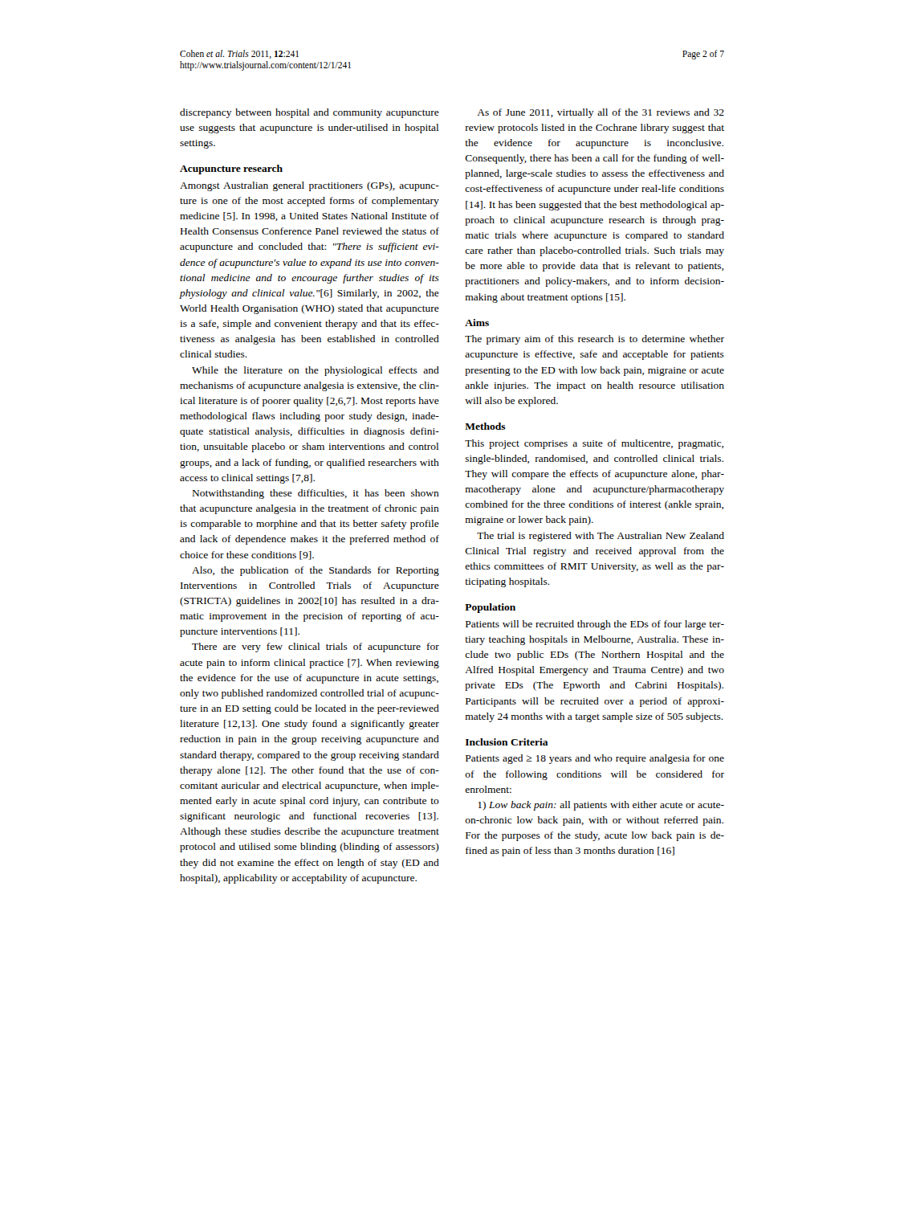Cohen et al. Trials 2011, 12:241
http://www.trialsjournal.com/content/12/1/241
Page 2 of 7
discrepancy between hospital and community acupuncture use suggests that acupuncture is under-utilised in hospital settings.
Acupuncture research
Amongst Australian general practitioners (GPs), acupuncture is one of the most accepted forms of complementary medicine [5]. In 1998, a United States National Institute of Health Consensus Conference Panel reviewed the status of acupuncture and concluded that: "There is sufficient evidence of acupuncture's value to expand its use into conventional medicine and to encourage further studies of its physiology and clinical value."[6] Similarly, in 2002, the World Health Organisation (WHO) stated that acupuncture is a safe, simple and convenient therapy and that its effectiveness as analgesia has been established in controlled clinical studies.
While the literature on the physiological effects and mechanisms of acupuncture analgesia is extensive, the clinical literature is of poorer quality [2,6,7]. Most reports have methodological flaws including poor study design, inadequate statistical analysis, difficulties in diagnosis definition, unsuitable placebo or sham interventions and control groups, and a lack of funding, or qualified researchers with access to clinical settings [7,8].
Notwithstanding these difficulties, it has been shown that acupuncture analgesia in the treatment of chronic pain is comparable to morphine and that its better safety profile and lack of dependence makes it the preferred method of choice for these conditions [9].
Also, the publication of the Standards for Reporting Interventions in Controlled Trials of Acupuncture (STRICTA) guidelines in 2002[10] has resulted in a dramatic improvement in the precision of reporting of acupuncture interventions [11].
There are very few clinical trials of acupuncture for acute pain to inform clinical practice [7]. When reviewing the evidence for the use of acupuncture in acute settings, only two published randomized controlled trial of acupuncture in an ED setting could be located in the peer-reviewed literature [12,13]. One study found a significantly greater reduction in pain in the group receiving acupuncture and standard therapy, compared to the group receiving standard therapy alone [12]. The other found that the use of concomitant auricular and electrical acupuncture, when implemented early in acute spinal cord injury, can contribute to significant neurologic and functional recoveries [13]. Although these studies describe the acupuncture treatment protocol and utilised some blinding (blinding of assessors) they did not examine the effect on length of stay (ED and hospital), applicability or acceptability of acupuncture.
As of June 2011, virtually all of the 31 reviews and 32 review protocols listed in the Cochrane library suggest that the evidence for acupuncture is inconclusive. Consequently, there has been a call for the funding of well-planned, large-scale studies to assess the effectiveness and cost-effectiveness of acupuncture under real-life conditions [14]. It has been suggested that the best methodological approach to clinical acupuncture research is through pragmatic trials where acupuncture is compared to standard care rather than placebo-controlled trials. Such trials may be more able to provide data that is relevant to patients, practitioners and policy-makers, and to inform decision-making about treatment options [15].
Aims
The primary aim of this research is to determine whether acupuncture is effective, safe and acceptable for patients presenting to the ED with low back pain, migraine or acute ankle injuries. The impact on health resource utilisation will also be explored.
Methods
This project comprises a suite of multicentre, pragmatic, single-blinded, randomised, and controlled clinical trials. They will compare the effects of acupuncture alone, pharmacotherapy alone and acupuncture/pharmacotherapy combined for the three conditions of interest (ankle sprain, migraine or lower back pain).
The trial is registered with The Australian New Zealand Clinical Trial registry and received approval from the ethics committees of RMIT University, as well as the participating hospitals.
Population
Patients will be recruited through the EDs of four large tertiary teaching hospitals in Melbourne, Australia. These include two public EDs (The Northern Hospital and the Alfred Hospital Emergency and Trauma Centre) and two private EDs (The Epworth and Cabrini Hospitals). Participants will be recruited over a period of approximately 24 months with a target sample size of 505 subjects.
Inclusion Criteria
Patients aged ≥ 18 years and who require analgesia for one of the following conditions will be considered for enrolment:
1) Low back pain: all patients with either acute or acute-on-chronic low back pain, with or without referred pain. For the purposes of the study, acute low back pain is defined as pain of less than 3 months duration [16]